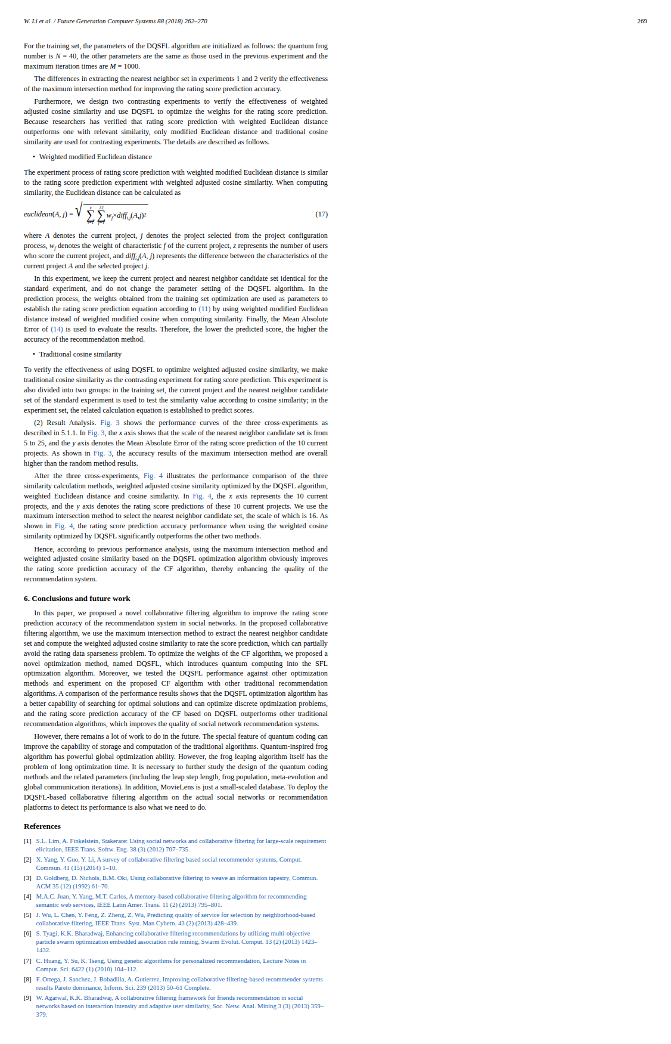W. Li et al. / Future Generation Computer Systems 88 (2018) 262–270 269
For the training set, the parameters of the DQSFL algorithm are initialized as follows: the quantum frog number is N = 40, the other parameters are the same as those used in the previous experiment and the maximum iteration times are M = 1000.
The differences in extracting the nearest neighbor set in experiments 1 and 2 verify the effectiveness of the maximum intersection method for improving the rating score prediction accuracy.
Furthermore, we design two contrasting experiments to verify the effectiveness of weighted adjusted cosine similarity and use DQSFL to optimize the weights for the rating score prediction. Because researchers has verified that rating score prediction with weighted Euclidean distance outperforms one with relevant similarity, only modified Euclidean distance and traditional cosine similarity are used for contrasting experiments. The details are described as follows.
Weighted modified Euclidean distance
The experiment process of rating score prediction with weighted modified Euclidean distance is similar to the rating score prediction experiment with weighted adjusted cosine similarity. When computing similarity, the Euclidean distance can be calculated as
euclidean(A, j) = √ z∑i=1 22∑f=1 wf × diffi,j(A, j)2
(17)
where A denotes the current project, j denotes the project selected from the project configuration process, wf denotes the weight of characteristic f of the current project, z represents the number of users who score the current project, and diffi,j(A, j) represents the difference between the characteristics of the current project A and the selected project j.
In this experiment, we keep the current project and nearest neighbor candidate set identical for the standard experiment, and do not change the parameter setting of the DQSFL algorithm. In the prediction process, the weights obtained from the training set optimization are used as parameters to establish the rating score prediction equation according to (11) by using weighted modified Euclidean distance instead of weighted modified cosine when computing similarity. Finally, the Mean Absolute Error of (14) is used to evaluate the results. Therefore, the lower the predicted score, the higher the accuracy of the recommendation method.
Traditional cosine similarity
To verify the effectiveness of using DQSFL to optimize weighted adjusted cosine similarity, we make traditional cosine similarity as the contrasting experiment for rating score prediction. This experiment is also divided into two groups: in the training set, the current project and the nearest neighbor candidate set of the standard experiment is used to test the similarity value according to cosine similarity; in the experiment set, the related calculation equation is established to predict scores.
(2) Result Analysis. Fig. 3 shows the performance curves of the three cross-experiments as described in 5.1.1. In Fig. 3, the x axis shows that the scale of the nearest neighbor candidate set is from 5 to 25, and the y axis denotes the Mean Absolute Error of the rating score prediction of the 10 current projects. As shown in Fig. 3, the accuracy results of the maximum intersection method are overall higher than the random method results.
After the three cross-experiments, Fig. 4 illustrates the performance comparison of the three similarity calculation methods, weighted adjusted cosine similarity optimized by the DQSFL algorithm, weighted Euclidean distance and cosine similarity. In Fig. 4, the x axis represents the 10 current projects, and the y axis denotes the rating score predictions of these 10 current projects. We use the maximum intersection method to select the nearest neighbor candidate set, the scale of which is 16. As shown in Fig. 4, the rating score prediction accuracy performance when using the weighted cosine similarity optimized by DQSFL significantly outperforms the other two methods.
Hence, according to previous performance analysis, using the maximum intersection method and weighted adjusted cosine similarity based on the DQSFL optimization algorithm obviously improves the rating score prediction accuracy of the CF algorithm, thereby enhancing the quality of the recommendation system.
6. Conclusions and future work
In this paper, we proposed a novel collaborative filtering algorithm to improve the rating score prediction accuracy of the recommendation system in social networks. In the proposed collaborative filtering algorithm, we use the maximum intersection method to extract the nearest neighbor candidate set and compute the weighted adjusted cosine similarity to rate the score prediction, which can partially avoid the rating data sparseness problem. To optimize the weights of the CF algorithm, we proposed a novel optimization method, named DQSFL, which introduces quantum computing into the SFL optimization algorithm. Moreover, we tested the DQSFL performance against other optimization methods and experiment on the proposed CF algorithm with other traditional recommendation algorithms. A comparison of the performance results shows that the DQSFL optimization algorithm has a better capability of searching for optimal solutions and can optimize discrete optimization problems, and the rating score prediction accuracy of the CF based on DQSFL outperforms other traditional recommendation algorithms, which improves the quality of social network recommendation systems.
However, there remains a lot of work to do in the future. The special feature of quantum coding can improve the capability of storage and computation of the traditional algorithms. Quantum-inspired frog algorithm has powerful global optimization ability. However, the frog leaping algorithm itself has the problem of long optimization time. It is necessary to further study the design of the quantum coding methods and the related parameters (including the leap step length, frog population, meta-evolution and global communication iterations). In addition, MovieLens is just a small-scaled database. To deploy the DQSFL-based collaborative filtering algorithm on the actual social networks or recommendation platforms to detect its performance is also what we need to do.
References
S.L. Lim, A. Finkelstein, Stakerare: Using social networks and collaborative filtering for large-scale requirement elicitation, IEEE Trans. Softw. Eng. 38 (3) (2012) 707–735.
X. Yang, Y. Guo, Y. Li, A survey of collaborative filtering based social recommender systems, Comput. Commun. 41 (15) (2014) 1–10.
D. Goldberg, D. Nichols, B.M. Oki, Using collaborative filtering to weave an information tapestry, Commun. ACM 35 (12) (1992) 61–70.
M.A.C. Juan, Y. Yang, M.T. Carlos, A memory-based collaborative filtering algorithm for recommending semantic web services, IEEE Latin Amer. Trans. 11 (2) (2013) 795–801.
J. Wu, L. Chen, Y. Feng, Z. Zheng, Z. Wu, Predicting quality of service for selection by neighborhood-based collaborative filtering, IEEE Trans. Syst. Man Cybern. 43 (2) (2013) 428–439.
S. Tyagi, K.K. Bharadwaj, Enhancing collaborative filtering recommendations by utilizing multi-objective particle swarm optimization embedded association rule mining, Swarm Evolut. Comput. 13 (2) (2013) 1423–1432.
C. Huang, Y. Su, K. Tseng, Using genetic algorithms for personalized recommendation, Lecture Notes in Comput. Sci. 6422 (1) (2010) 104–112.
F. Ortega, J. Sanchez, J. Bobadilla, A. Gutierrez, Improving collaborative filtering-based recommender systems results Pareto dominance, Inform. Sci. 239 (2013) 50–61 Complete.
W. Agarwal, K.K. Bharadwaj, A collaborative filtering framework for friends recommendation in social networks based on interaction intensity and adaptive user similarity, Soc. Netw. Anal. Mining 3 (3) (2013) 359–379.